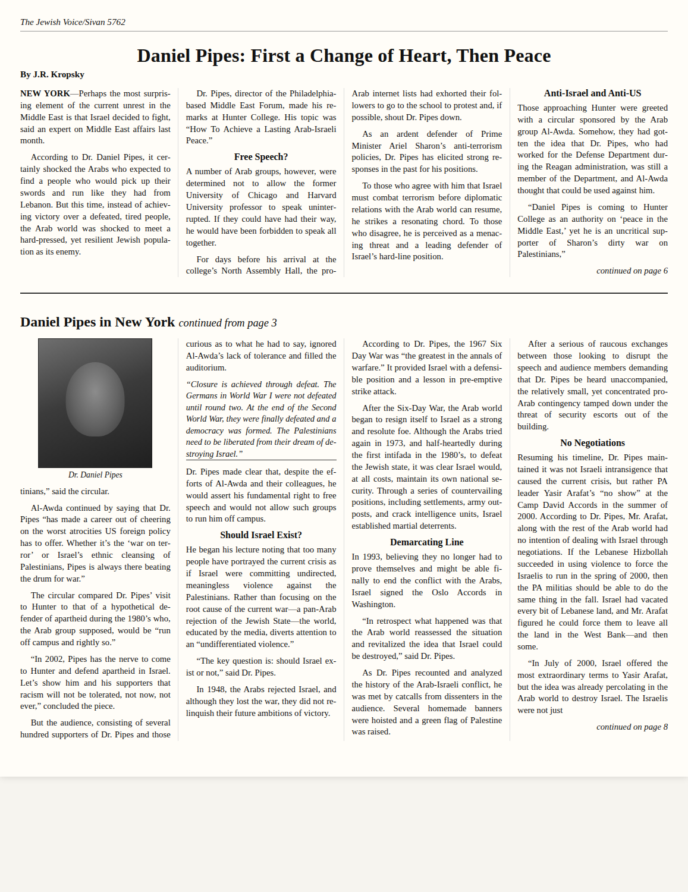The Jewish Voice/Sivan 5762
Daniel Pipes: First a Change of Heart, Then Peace
By J.R. Kropsky
NEW YORK—Perhaps the most surprising element of the current unrest in the Middle East is that Israel decided to fight, said an expert on Middle East affairs last month.
According to Dr. Daniel Pipes, it certainly shocked the Arabs who expected to find a people who would pick up their swords and run like they had from Lebanon. But this time, instead of achieving victory over a defeated, tired people, the Arab world was shocked to meet a hard-pressed, yet resilient Jewish population as its enemy.
Dr. Pipes, director of the Philadelphia-based Middle East Forum, made his remarks at Hunter College. His topic was “How To Achieve a Lasting Arab-Israeli Peace.”
Free Speech?
A number of Arab groups, however, were determined not to allow the former University of Chicago and Harvard University professor to speak uninterrupted. If they could have had their way, he would have been forbidden to speak all together.
For days before his arrival at the college’s North Assembly Hall, the pro-Arab internet lists had exhorted their followers to go to the school to protest and, if possible, shout Dr. Pipes down.
As an ardent defender of Prime Minister Ariel Sharon’s anti-terrorism policies, Dr. Pipes has elicited strong responses in the past for his positions.
To those who agree with him that Israel must combat terrorism before diplomatic relations with the Arab world can resume, he strikes a resonating chord. To those who disagree, he is perceived as a menacing threat and a leading defender of Israel’s hard-line position.
Anti-Israel and Anti-US
Those approaching Hunter were greeted with a circular sponsored by the Arab group Al-Awda. Somehow, they had gotten the idea that Dr. Pipes, who had worked for the Defense Department during the Reagan administration, was still a member of the Department, and Al-Awda thought that could be used against him.
“Daniel Pipes is coming to Hunter College as an authority on ‘peace in the Middle East,’ yet he is an uncritical supporter of Sharon’s dirty war on Palestinians,”
continued on page 6
Daniel Pipes in New York continued from page 3
Dr. Daniel Pipes
tinians,” said the circular.
Al-Awda continued by saying that Dr. Pipes “has made a career out of cheering on the worst atrocities US foreign policy has to offer. Whether it’s the ‘war on terror’ or Israel’s ethnic cleansing of Palestinians, Pipes is always there beating the drum for war.”
The circular compared Dr. Pipes’ visit to Hunter to that of a hypothetical defender of apartheid during the 1980’s who, the Arab group supposed, would be “run off campus and rightly so.”
“In 2002, Pipes has the nerve to come to Hunter and defend apartheid in Israel. Let’s show him and his supporters that racism will not be tolerated, not now, not ever,” concluded the piece.
But the audience, consisting of several hundred supporters of Dr. Pipes and those curious as to what he had to say, ignored Al-Awda’s lack of tolerance and filled the auditorium.
“Closure is achieved through defeat. The Germans in World War I were not defeated until round two. At the end of the Second World War, they were finally defeated and a democracy was formed. The Palestinians need to be liberated from their dream of destroying Israel.”
Dr. Pipes made clear that, despite the efforts of Al-Awda and their colleagues, he would assert his fundamental right to free speech and would not allow such groups to run him off campus.
Should Israel Exist?
He began his lecture noting that too many people have portrayed the current crisis as if Israel were committing undirected, meaningless violence against the Palestinians. Rather than focusing on the root cause of the current war—a pan-Arab rejection of the Jewish State—the world, educated by the media, diverts attention to an “undifferentiated violence.”
“The key question is: should Israel exist or not,” said Dr. Pipes.
In 1948, the Arabs rejected Israel, and although they lost the war, they did not relinquish their future ambitions of victory.
According to Dr. Pipes, the 1967 Six Day War was “the greatest in the annals of warfare.” It provided Israel with a defensible position and a lesson in pre-emptive strike attack.
After the Six-Day War, the Arab world began to resign itself to Israel as a strong and resolute foe. Although the Arabs tried again in 1973, and half-heartedly during the first intifada in the 1980’s, to defeat the Jewish state, it was clear Israel would, at all costs, maintain its own national security. Through a series of countervailing positions, including settlements, army outposts, and crack intelligence units, Israel established martial deterrents.
Demarcating Line
In 1993, believing they no longer had to prove themselves and might be able finally to end the conflict with the Arabs, Israel signed the Oslo Accords in Washington.
“In retrospect what happened was that the Arab world reassessed the situation and revitalized the idea that Israel could be destroyed,” said Dr. Pipes.
As Dr. Pipes recounted and analyzed the history of the Arab-Israeli conflict, he was met by catcalls from dissenters in the audience. Several homemade banners were hoisted and a green flag of Palestine was raised.
After a serious of raucous exchanges between those looking to disrupt the speech and audience members demanding that Dr. Pipes be heard unaccompanied, the relatively small, yet concentrated pro-Arab contingency tamped down under the threat of security escorts out of the building.
No Negotiations
Resuming his timeline, Dr. Pipes maintained it was not Israeli intransigence that caused the current crisis, but rather PA leader Yasir Arafat’s “no show” at the Camp David Accords in the summer of 2000. According to Dr. Pipes, Mr. Arafat, along with the rest of the Arab world had no intention of dealing with Israel through negotiations. If the Lebanese Hizbollah succeeded in using violence to force the Israelis to run in the spring of 2000, then the PA militias should be able to do the same thing in the fall. Israel had vacated every bit of Lebanese land, and Mr. Arafat figured he could force them to leave all the land in the West Bank—and then some.
“In July of 2000, Israel offered the most extraordinary terms to Yasir Arafat, but the idea was already percolating in the Arab world to destroy Israel. The Israelis were not just
continued on page 8